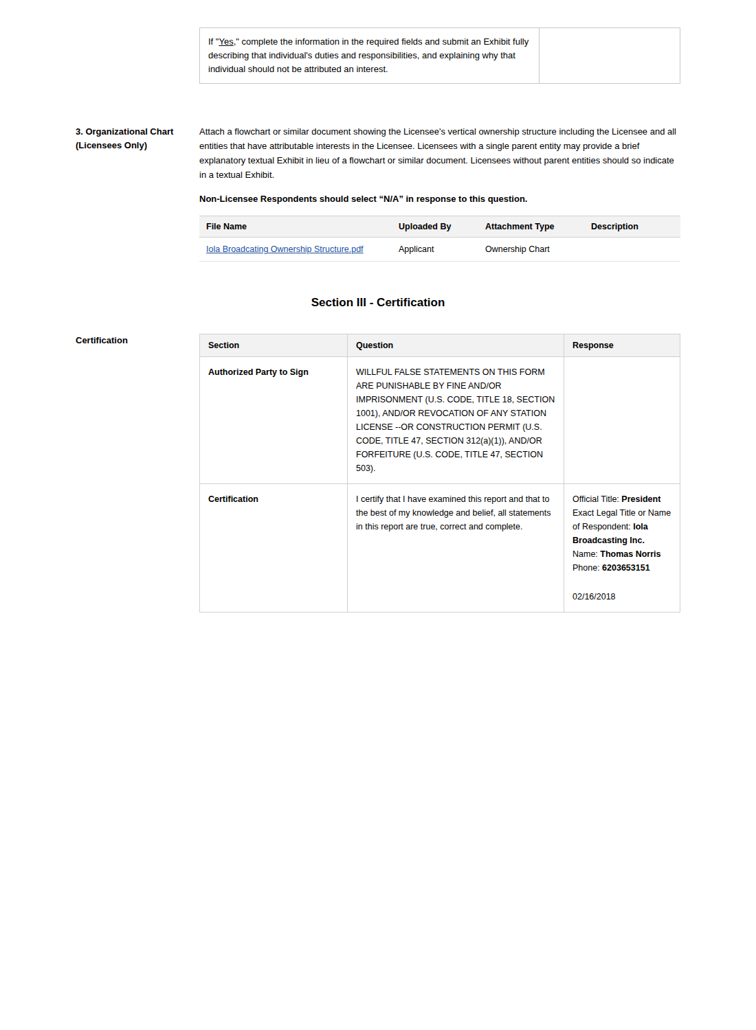| If " Yes ," complete the information in the required fields and submit an Exhibit fully describing that individual's duties and responsibilities, and explaining why that individual should not be attributed an interest. | |
3. Organizational Chart (Licensees Only)
Attach a flowchart or similar document showing the Licensee's vertical ownership structure including the Licensee and all entities that have attributable interests in the Licensee. Licensees with a single parent entity may provide a brief explanatory textual Exhibit in lieu of a flowchart or similar document. Licensees without parent entities should so indicate in a textual Exhibit.
Non-Licensee Respondents should select “N/A” in response to this question.
| File Name | Uploaded By | Attachment Type | Description |
| --- | --- | --- | --- |
| Iola Broadcating Ownership Structure.pdf | Applicant | Ownership Chart | |
Section III - Certification
Certification
| Section | Question | Response |
| --- | --- | --- |
| Authorized Party to Sign | WILLFUL FALSE STATEMENTS ON THIS FORM ARE PUNISHABLE BY FINE AND/OR IMPRISONMENT (U.S. CODE, TITLE 18, SECTION 1001), AND/OR REVOCATION OF ANY STATION LICENSE --OR CONSTRUCTION PERMIT (U.S. CODE, TITLE 47, SECTION 312(a)(1)), AND/OR FORFEITURE (U.S. CODE, TITLE 47, SECTION 503). | |
| Certification | I certify that I have examined this report and that to the best of my knowledge and belief, all statements in this report are true, correct and complete. | Official Title: President Exact Legal Title or Name of Respondent: Iola Broadcasting Inc. Name: Thomas Norris Phone: 6203653151 02/16/2018 |